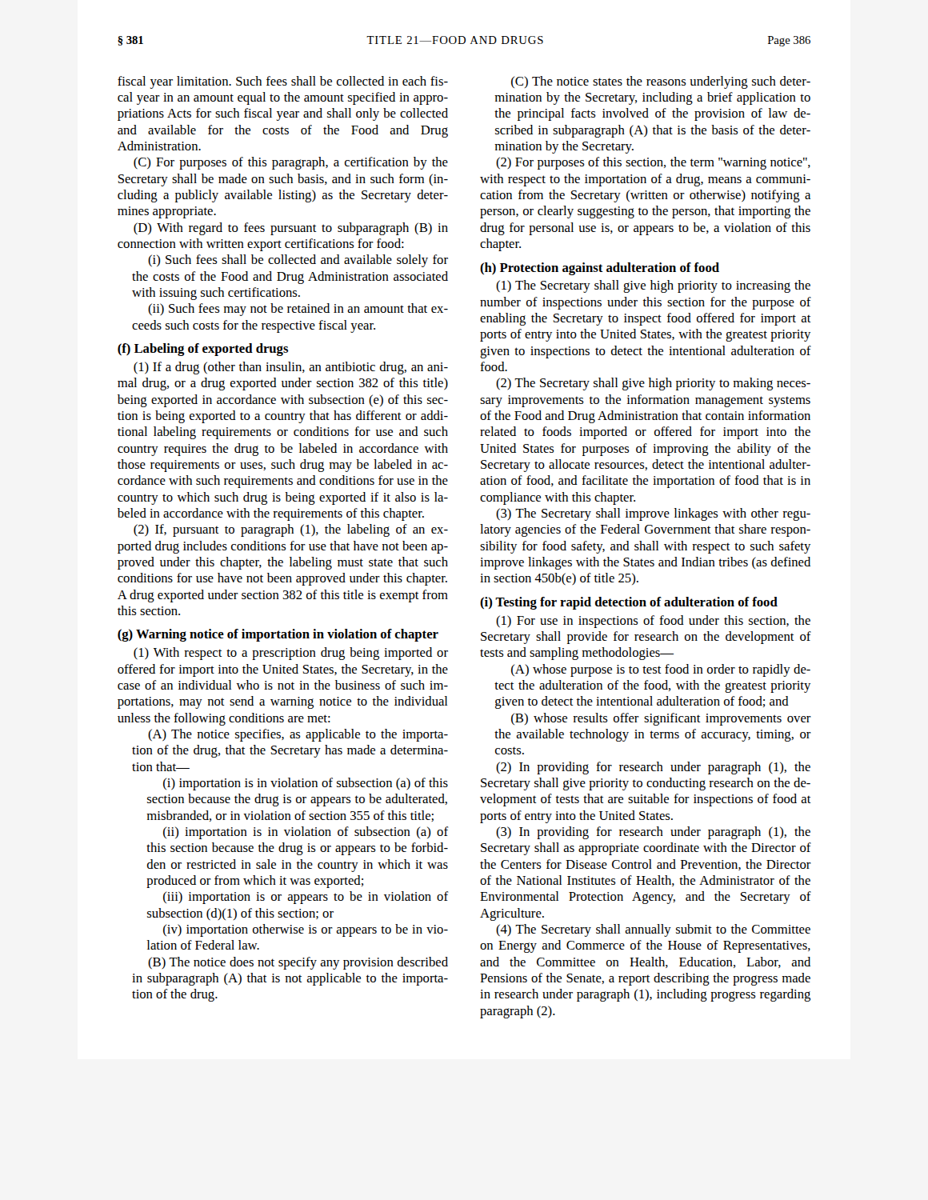§ 381 TITLE 21—FOOD AND DRUGS Page 386
fiscal year limitation. Such fees shall be collected in each fiscal year in an amount equal to the amount specified in appropriations Acts for such fiscal year and shall only be collected and available for the costs of the Food and Drug Administration.
(C) For purposes of this paragraph, a certification by the Secretary shall be made on such basis, and in such form (including a publicly available listing) as the Secretary determines appropriate.
(D) With regard to fees pursuant to subparagraph (B) in connection with written export certifications for food:
(i) Such fees shall be collected and available solely for the costs of the Food and Drug Administration associated with issuing such certifications.
(ii) Such fees may not be retained in an amount that exceeds such costs for the respective fiscal year.
(f) Labeling of exported drugs
(1) If a drug (other than insulin, an antibiotic drug, an animal drug, or a drug exported under section 382 of this title) being exported in accordance with subsection (e) of this section is being exported to a country that has different or additional labeling requirements or conditions for use and such country requires the drug to be labeled in accordance with those requirements or uses, such drug may be labeled in accordance with such requirements and conditions for use in the country to which such drug is being exported if it also is labeled in accordance with the requirements of this chapter.
(2) If, pursuant to paragraph (1), the labeling of an exported drug includes conditions for use that have not been approved under this chapter, the labeling must state that such conditions for use have not been approved under this chapter. A drug exported under section 382 of this title is exempt from this section.
(g) Warning notice of importation in violation of chapter
(1) With respect to a prescription drug being imported or offered for import into the United States, the Secretary, in the case of an individual who is not in the business of such importations, may not send a warning notice to the individual unless the following conditions are met:
(A) The notice specifies, as applicable to the importation of the drug, that the Secretary has made a determination that—
(i) importation is in violation of subsection (a) of this section because the drug is or appears to be adulterated, misbranded, or in violation of section 355 of this title;
(ii) importation is in violation of subsection (a) of this section because the drug is or appears to be forbidden or restricted in sale in the country in which it was produced or from which it was exported;
(iii) importation is or appears to be in violation of subsection (d)(1) of this section; or
(iv) importation otherwise is or appears to be in violation of Federal law.
(B) The notice does not specify any provision described in subparagraph (A) that is not applicable to the importation of the drug.
(C) The notice states the reasons underlying such determination by the Secretary, including a brief application to the principal facts involved of the provision of law described in subparagraph (A) that is the basis of the determination by the Secretary.
(2) For purposes of this section, the term ''warning notice'', with respect to the importation of a drug, means a communication from the Secretary (written or otherwise) notifying a person, or clearly suggesting to the person, that importing the drug for personal use is, or appears to be, a violation of this chapter.
(h) Protection against adulteration of food
(1) The Secretary shall give high priority to increasing the number of inspections under this section for the purpose of enabling the Secretary to inspect food offered for import at ports of entry into the United States, with the greatest priority given to inspections to detect the intentional adulteration of food.
(2) The Secretary shall give high priority to making necessary improvements to the information management systems of the Food and Drug Administration that contain information related to foods imported or offered for import into the United States for purposes of improving the ability of the Secretary to allocate resources, detect the intentional adulteration of food, and facilitate the importation of food that is in compliance with this chapter.
(3) The Secretary shall improve linkages with other regulatory agencies of the Federal Government that share responsibility for food safety, and shall with respect to such safety improve linkages with the States and Indian tribes (as defined in section 450b(e) of title 25).
(i) Testing for rapid detection of adulteration of food
(1) For use in inspections of food under this section, the Secretary shall provide for research on the development of tests and sampling methodologies—
(A) whose purpose is to test food in order to rapidly detect the adulteration of the food, with the greatest priority given to detect the intentional adulteration of food; and
(B) whose results offer significant improvements over the available technology in terms of accuracy, timing, or costs.
(2) In providing for research under paragraph (1), the Secretary shall give priority to conducting research on the development of tests that are suitable for inspections of food at ports of entry into the United States.
(3) In providing for research under paragraph (1), the Secretary shall as appropriate coordinate with the Director of the Centers for Disease Control and Prevention, the Director of the National Institutes of Health, the Administrator of the Environmental Protection Agency, and the Secretary of Agriculture.
(4) The Secretary shall annually submit to the Committee on Energy and Commerce of the House of Representatives, and the Committee on Health, Education, Labor, and Pensions of the Senate, a report describing the progress made in research under paragraph (1), including progress regarding paragraph (2).